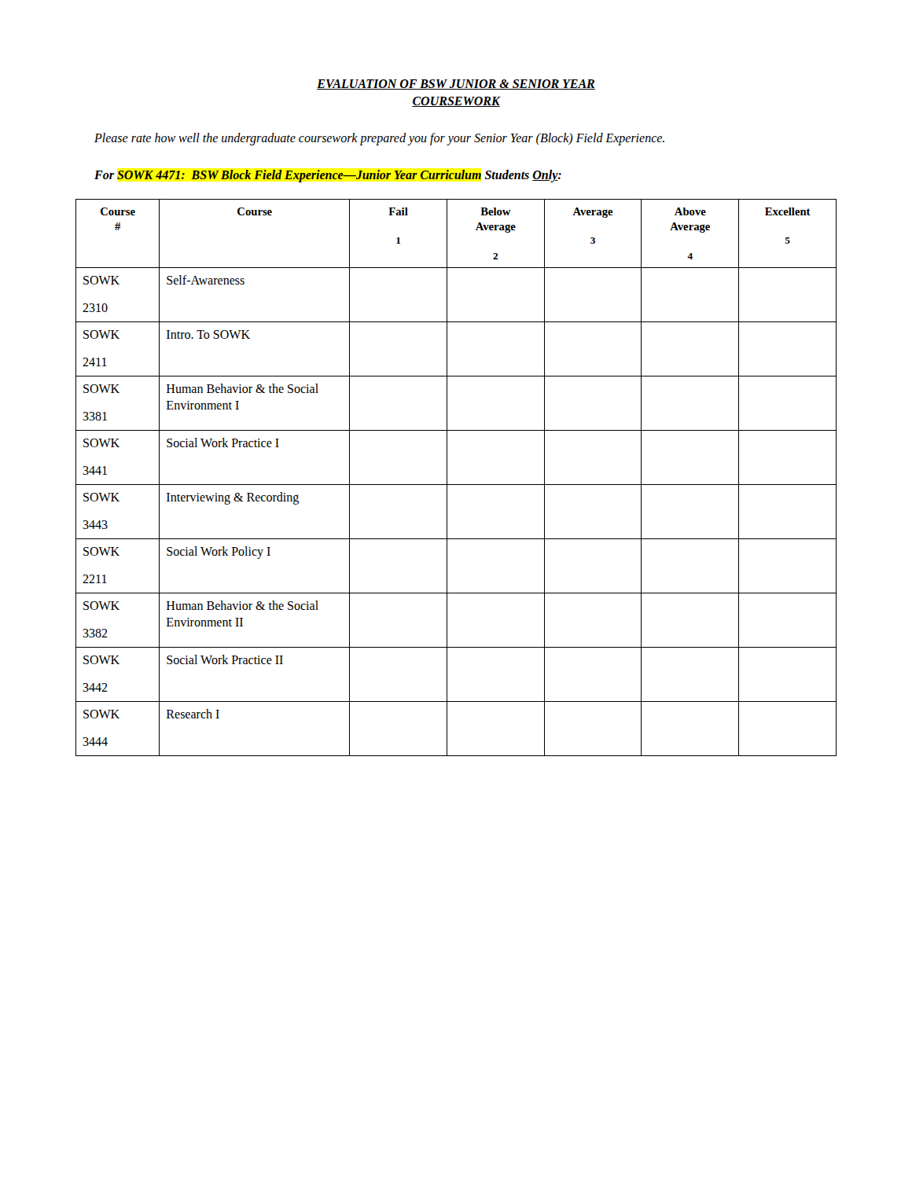EVALUATION OF BSW JUNIOR & SENIOR YEAR
COURSEWORK
Please rate how well the undergraduate coursework prepared you for your Senior Year (Block) Field Experience.
For SOWK 4471: BSW Block Field Experience—Junior Year Curriculum Students Only:
| Course # | Course | Fail 1 | Below Average 2 | Average 3 | Above Average 4 | Excellent 5 |
| --- | --- | --- | --- | --- | --- | --- |
| SOWK 2310 | Self-Awareness | | | | | |
| SOWK 2411 | Intro. To SOWK | | | | | |
| SOWK 3381 | Human Behavior & the Social Environment I | | | | | |
| SOWK 3441 | Social Work Practice I | | | | | |
| SOWK 3443 | Interviewing & Recording | | | | | |
| SOWK 2211 | Social Work Policy I | | | | | |
| SOWK 3382 | Human Behavior & the Social Environment II | | | | | |
| SOWK 3442 | Social Work Practice II | | | | | |
| SOWK 3444 | Research I | | | | | |